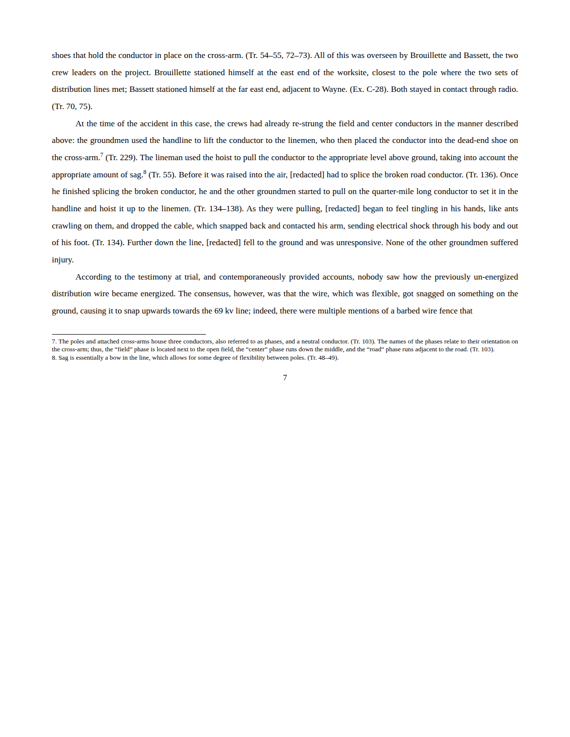shoes that hold the conductor in place on the cross-arm. (Tr. 54–55, 72–73). All of this was overseen by Brouillette and Bassett, the two crew leaders on the project. Brouillette stationed himself at the east end of the worksite, closest to the pole where the two sets of distribution lines met; Bassett stationed himself at the far east end, adjacent to Wayne. (Ex. C-28). Both stayed in contact through radio. (Tr. 70, 75).
At the time of the accident in this case, the crews had already re-strung the field and center conductors in the manner described above: the groundmen used the handline to lift the conductor to the linemen, who then placed the conductor into the dead-end shoe on the cross-arm.7 (Tr. 229). The lineman used the hoist to pull the conductor to the appropriate level above ground, taking into account the appropriate amount of sag.8 (Tr. 55). Before it was raised into the air, [redacted] had to splice the broken road conductor. (Tr. 136). Once he finished splicing the broken conductor, he and the other groundmen started to pull on the quarter-mile long conductor to set it in the handline and hoist it up to the linemen. (Tr. 134–138). As they were pulling, [redacted] began to feel tingling in his hands, like ants crawling on them, and dropped the cable, which snapped back and contacted his arm, sending electrical shock through his body and out of his foot. (Tr. 134). Further down the line, [redacted] fell to the ground and was unresponsive. None of the other groundmen suffered injury.
According to the testimony at trial, and contemporaneously provided accounts, nobody saw how the previously un-energized distribution wire became energized. The consensus, however, was that the wire, which was flexible, got snagged on something on the ground, causing it to snap upwards towards the 69 kv line; indeed, there were multiple mentions of a barbed wire fence that
7. The poles and attached cross-arms house three conductors, also referred to as phases, and a neutral conductor. (Tr. 103). The names of the phases relate to their orientation on the cross-arm; thus, the “field” phase is located next to the open field, the “center” phase runs down the middle, and the “road” phase runs adjacent to the road. (Tr. 103).
8. Sag is essentially a bow in the line, which allows for some degree of flexibility between poles. (Tr. 48–49).
7